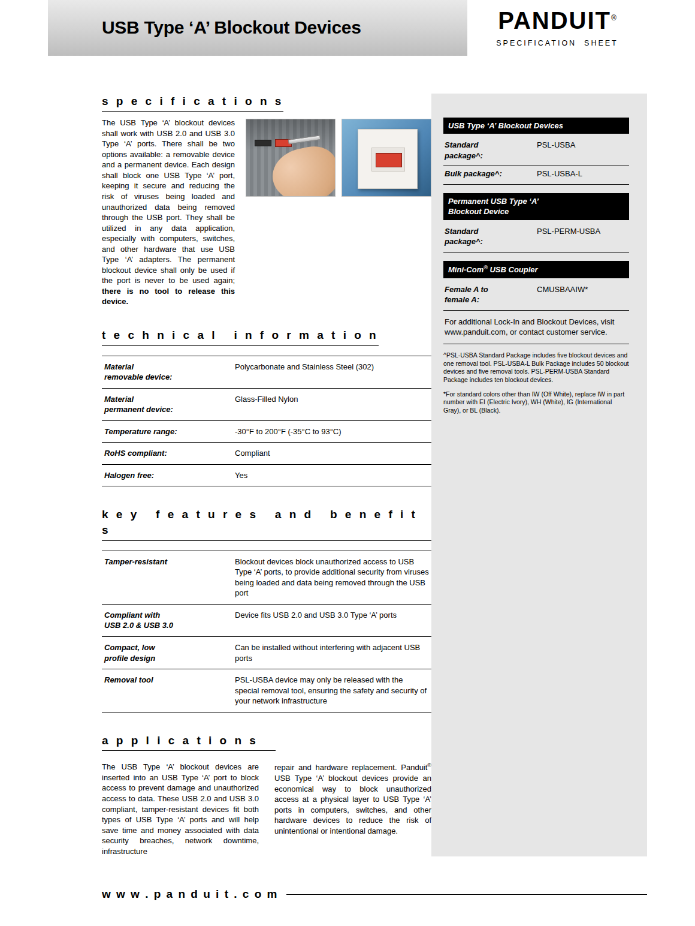USB Type ‘A’ Blockout Devices
PANDUIT®
SPECIFICATION SHEET
s p e c i f i c a t i o n s
The USB Type ‘A’ blockout devices shall work with USB 2.0 and USB 3.0 Type ‘A’ ports. There shall be two options available: a removable device and a permanent device. Each design shall block one USB Type ‘A’ port, keeping it secure and reducing the risk of viruses being loaded and unauthorized data being removed through the USB port. They shall be utilized in any data application, especially with computers, switches, and other hardware that use USB Type ‘A’ adapters. The permanent blockout device shall only be used if the port is never to be used again; there is no tool to release this device.
t e c h n i c a l i n f o r m a t i o n
| Material removable device: | Polycarbonate and Stainless Steel (302) |
| Material permanent device: | Glass-Filled Nylon |
| Temperature range: | -30°F to 200°F (-35°C to 93°C) |
| RoHS compliant: | Compliant |
| Halogen free: | Yes |
k e y f e a t u r e s a n d b e n e f i t s
| Tamper-resistant | Blockout devices block unauthorized access to USB Type ‘A’ ports, to provide additional security from viruses being loaded and data being removed through the USB port |
| Compliant with USB 2.0 & USB 3.0 | Device fits USB 2.0 and USB 3.0 Type ‘A’ ports |
| Compact, low profile design | Can be installed without interfering with adjacent USB ports |
| Removal tool | PSL-USBA device may only be released with the special removal tool, ensuring the safety and security of your network infrastructure |
a p p l i c a t i o n s
The USB Type ‘A’ blockout devices are inserted into an USB Type ‘A’ port to block access to prevent damage and unauthorized access to data. These USB 2.0 and USB 3.0 compliant, tamper-resistant devices fit both types of USB Type ‘A’ ports and will help save time and money associated with data security breaches, network downtime, infrastructure
repair and hardware replacement. Panduit® USB Type ‘A’ blockout devices provide an economical way to block unauthorized access at a physical layer to USB Type ‘A’ ports in computers, switches, and other hardware devices to reduce the risk of unintentional or intentional damage.
USB Type ‘A’ Blockout Devices
| Standard package^: | PSL-USBA |
| Bulk package^: | PSL-USBA-L |
Permanent USB Type ‘A’
Blockout Device
| Standard package^: | PSL-PERM-USBA |
Mini-Com® USB Coupler
| Female A to female A: | CMUSBAAIW* |
For additional Lock-In and Blockout Devices, visit www.panduit.com, or contact customer service.
^PSL-USBA Standard Package includes five blockout devices and one removal tool. PSL-USBA-L Bulk Package includes 50 blockout devices and five removal tools. PSL-PERM-USBA Standard Package includes ten blockout devices.
*For standard colors other than IW (Off White), replace IW in part number with EI (Electric Ivory), WH (White), IG (International Gray), or BL (Black).
w w w . p a n d u i t . c o m